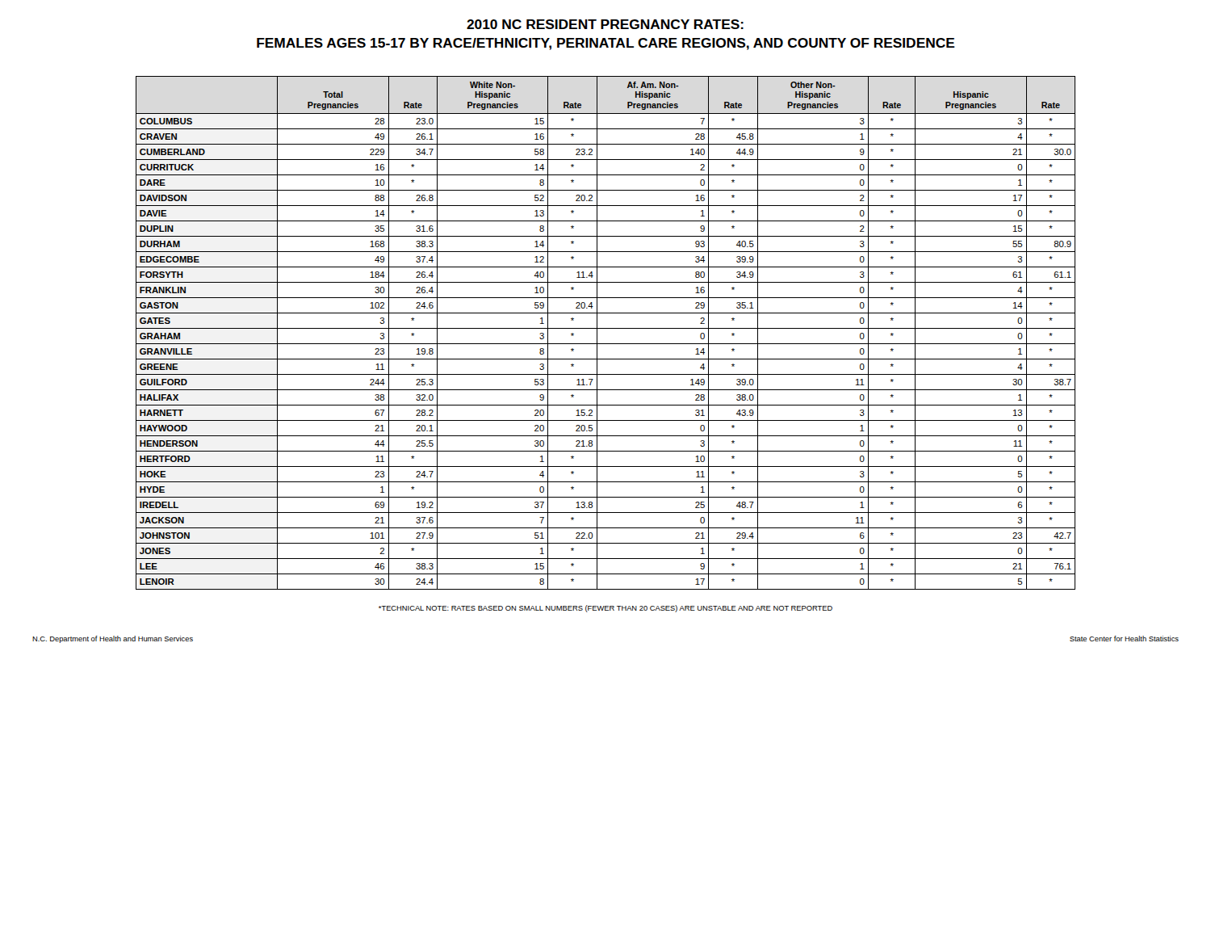2010 NC RESIDENT PREGNANCY RATES:
FEMALES AGES 15-17 BY RACE/ETHNICITY, PERINATAL CARE REGIONS, AND COUNTY OF RESIDENCE
| | Total Pregnancies | Rate | White Non- Hispanic Pregnancies | Rate | Af. Am. Non- Hispanic Pregnancies | Rate | Other Non- Hispanic Pregnancies | Rate | Hispanic Pregnancies | Rate |
| --- | --- | --- | --- | --- | --- | --- | --- | --- | --- | --- |
| COLUMBUS | 28 | 23.0 | 15 | * | 7 | * | 3 | * | 3 | * |
| CRAVEN | 49 | 26.1 | 16 | * | 28 | 45.8 | 1 | * | 4 | * |
| CUMBERLAND | 229 | 34.7 | 58 | 23.2 | 140 | 44.9 | 9 | * | 21 | 30.0 |
| CURRITUCK | 16 | * | 14 | * | 2 | * | 0 | * | 0 | * |
| DARE | 10 | * | 8 | * | 0 | * | 0 | * | 1 | * |
| DAVIDSON | 88 | 26.8 | 52 | 20.2 | 16 | * | 2 | * | 17 | * |
| DAVIE | 14 | * | 13 | * | 1 | * | 0 | * | 0 | * |
| DUPLIN | 35 | 31.6 | 8 | * | 9 | * | 2 | * | 15 | * |
| DURHAM | 168 | 38.3 | 14 | * | 93 | 40.5 | 3 | * | 55 | 80.9 |
| EDGECOMBE | 49 | 37.4 | 12 | * | 34 | 39.9 | 0 | * | 3 | * |
| FORSYTH | 184 | 26.4 | 40 | 11.4 | 80 | 34.9 | 3 | * | 61 | 61.1 |
| FRANKLIN | 30 | 26.4 | 10 | * | 16 | * | 0 | * | 4 | * |
| GASTON | 102 | 24.6 | 59 | 20.4 | 29 | 35.1 | 0 | * | 14 | * |
| GATES | 3 | * | 1 | * | 2 | * | 0 | * | 0 | * |
| GRAHAM | 3 | * | 3 | * | 0 | * | 0 | * | 0 | * |
| GRANVILLE | 23 | 19.8 | 8 | * | 14 | * | 0 | * | 1 | * |
| GREENE | 11 | * | 3 | * | 4 | * | 0 | * | 4 | * |
| GUILFORD | 244 | 25.3 | 53 | 11.7 | 149 | 39.0 | 11 | * | 30 | 38.7 |
| HALIFAX | 38 | 32.0 | 9 | * | 28 | 38.0 | 0 | * | 1 | * |
| HARNETT | 67 | 28.2 | 20 | 15.2 | 31 | 43.9 | 3 | * | 13 | * |
| HAYWOOD | 21 | 20.1 | 20 | 20.5 | 0 | * | 1 | * | 0 | * |
| HENDERSON | 44 | 25.5 | 30 | 21.8 | 3 | * | 0 | * | 11 | * |
| HERTFORD | 11 | * | 1 | * | 10 | * | 0 | * | 0 | * |
| HOKE | 23 | 24.7 | 4 | * | 11 | * | 3 | * | 5 | * |
| HYDE | 1 | * | 0 | * | 1 | * | 0 | * | 0 | * |
| IREDELL | 69 | 19.2 | 37 | 13.8 | 25 | 48.7 | 1 | * | 6 | * |
| JACKSON | 21 | 37.6 | 7 | * | 0 | * | 11 | * | 3 | * |
| JOHNSTON | 101 | 27.9 | 51 | 22.0 | 21 | 29.4 | 6 | * | 23 | 42.7 |
| JONES | 2 | * | 1 | * | 1 | * | 0 | * | 0 | * |
| LEE | 46 | 38.3 | 15 | * | 9 | * | 1 | * | 21 | 76.1 |
| LENOIR | 30 | 24.4 | 8 | * | 17 | * | 0 | * | 5 | * |
*TECHNICAL NOTE: RATES BASED ON SMALL NUMBERS (FEWER THAN 20 CASES) ARE UNSTABLE AND ARE NOT REPORTED
N.C. Department of Health and Human Services State Center for Health Statistics